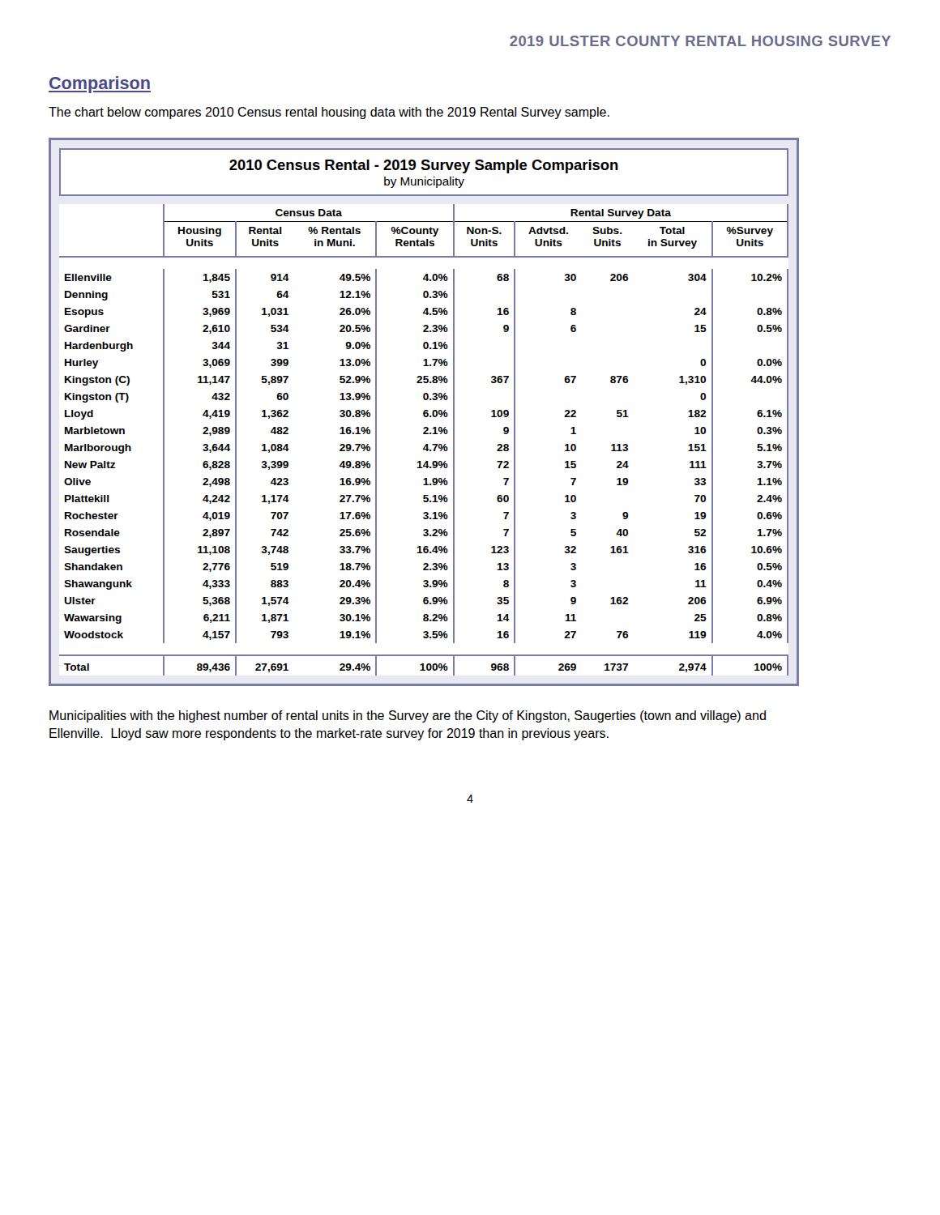2019 ULSTER COUNTY RENTAL HOUSING SURVEY
Comparison
The chart below compares 2010 Census rental housing data with the 2019 Rental Survey sample.
2010 Census Rental - 2019 Survey Sample Comparison
by Municipality
| | Census Data | Rental Survey Data |
| --- | --- | --- |
| Housing Units | Rental Units | % Rentals in Muni. | %County Rentals | Non-S. Units | Advtsd. Units | Subs. Units | Total in Survey | %Survey Units |
| Ellenville | 1,845 | 914 | 49.5% | 4.0% | 68 | 30 | 206 | 304 | 10.2% |
| Denning | 531 | 64 | 12.1% | 0.3% | | | | | |
| Esopus | 3,969 | 1,031 | 26.0% | 4.5% | 16 | 8 | | 24 | 0.8% |
| Gardiner | 2,610 | 534 | 20.5% | 2.3% | 9 | 6 | | 15 | 0.5% |
| Hardenburgh | 344 | 31 | 9.0% | 0.1% | | | | | |
| Hurley | 3,069 | 399 | 13.0% | 1.7% | | | | 0 | 0.0% |
| Kingston (C) | 11,147 | 5,897 | 52.9% | 25.8% | 367 | 67 | 876 | 1,310 | 44.0% |
| Kingston (T) | 432 | 60 | 13.9% | 0.3% | | | | 0 | |
| Lloyd | 4,419 | 1,362 | 30.8% | 6.0% | 109 | 22 | 51 | 182 | 6.1% |
| Marbletown | 2,989 | 482 | 16.1% | 2.1% | 9 | 1 | | 10 | 0.3% |
| Marlborough | 3,644 | 1,084 | 29.7% | 4.7% | 28 | 10 | 113 | 151 | 5.1% |
| New Paltz | 6,828 | 3,399 | 49.8% | 14.9% | 72 | 15 | 24 | 111 | 3.7% |
| Olive | 2,498 | 423 | 16.9% | 1.9% | 7 | 7 | 19 | 33 | 1.1% |
| Plattekill | 4,242 | 1,174 | 27.7% | 5.1% | 60 | 10 | | 70 | 2.4% |
| Rochester | 4,019 | 707 | 17.6% | 3.1% | 7 | 3 | 9 | 19 | 0.6% |
| Rosendale | 2,897 | 742 | 25.6% | 3.2% | 7 | 5 | 40 | 52 | 1.7% |
| Saugerties | 11,108 | 3,748 | 33.7% | 16.4% | 123 | 32 | 161 | 316 | 10.6% |
| Shandaken | 2,776 | 519 | 18.7% | 2.3% | 13 | 3 | | 16 | 0.5% |
| Shawangunk | 4,333 | 883 | 20.4% | 3.9% | 8 | 3 | | 11 | 0.4% |
| Ulster | 5,368 | 1,574 | 29.3% | 6.9% | 35 | 9 | 162 | 206 | 6.9% |
| Wawarsing | 6,211 | 1,871 | 30.1% | 8.2% | 14 | 11 | | 25 | 0.8% |
| Woodstock | 4,157 | 793 | 19.1% | 3.5% | 16 | 27 | 76 | 119 | 4.0% |
| Total | 89,436 | 27,691 | 29.4% | 100% | 968 | 269 | 1737 | 2,974 | 100% |
Municipalities with the highest number of rental units in the Survey are the City of Kingston, Saugerties (town and village) and Ellenville. Lloyd saw more respondents to the market-rate survey for 2019 than in previous years.
4